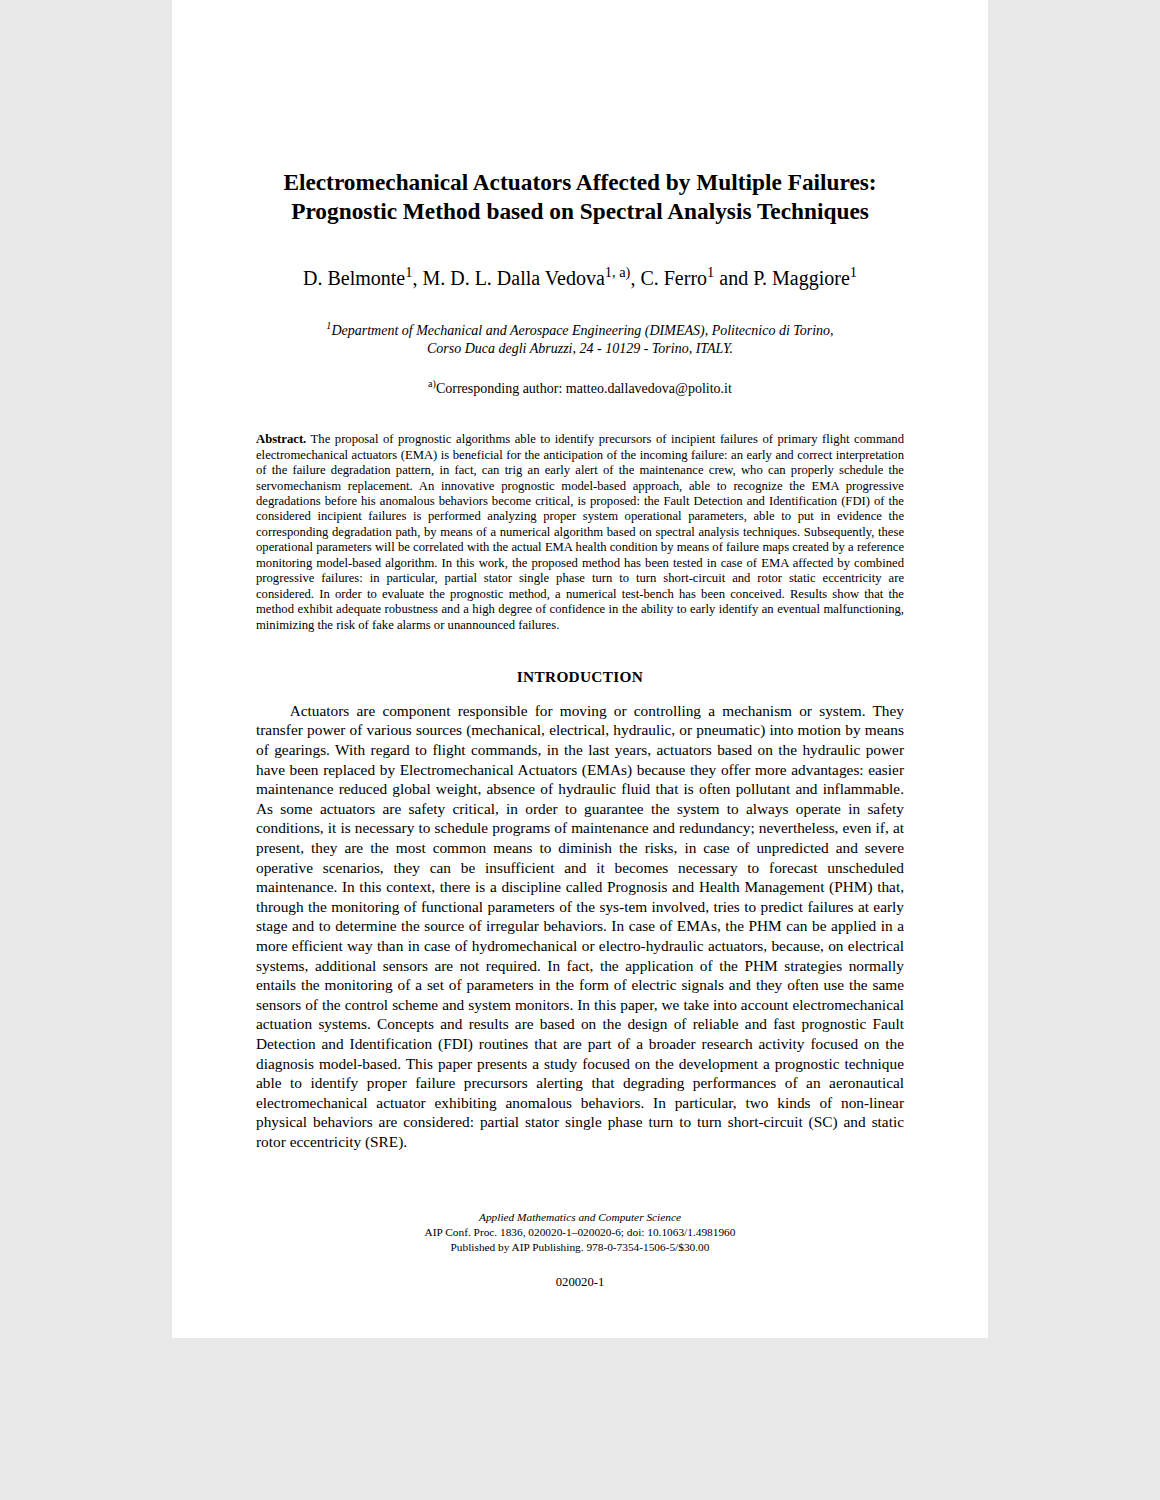Electromechanical Actuators Affected by Multiple Failures:
Prognostic Method based on Spectral Analysis Techniques
D. Belmonte1, M. D. L. Dalla Vedova1, a), C. Ferro1 and P. Maggiore1
1Department of Mechanical and Aerospace Engineering (DIMEAS), Politecnico di Torino,
Corso Duca degli Abruzzi, 24 - 10129 - Torino, ITALY.
a)Corresponding author: matteo.dallavedova@polito.it
Abstract. The proposal of prognostic algorithms able to identify precursors of incipient failures of primary flight command electromechanical actuators (EMA) is beneficial for the anticipation of the incoming failure: an early and correct interpretation of the failure degradation pattern, in fact, can trig an early alert of the maintenance crew, who can properly schedule the servomechanism replacement. An innovative prognostic model-based approach, able to recognize the EMA progressive degradations before his anomalous behaviors become critical, is proposed: the Fault Detection and Identification (FDI) of the considered incipient failures is performed analyzing proper system operational parameters, able to put in evidence the corresponding degradation path, by means of a numerical algorithm based on spectral analysis techniques. Subsequently, these operational parameters will be correlated with the actual EMA health condition by means of failure maps created by a reference monitoring model-based algorithm. In this work, the proposed method has been tested in case of EMA affected by combined progressive failures: in particular, partial stator single phase turn to turn short-circuit and rotor static eccentricity are considered. In order to evaluate the prognostic method, a numerical test-bench has been conceived. Results show that the method exhibit adequate robustness and a high degree of confidence in the ability to early identify an eventual malfunctioning, minimizing the risk of fake alarms or unannounced failures.
INTRODUCTION
Actuators are component responsible for moving or controlling a mechanism or system. They transfer power of various sources (mechanical, electrical, hydraulic, or pneumatic) into motion by means of gearings. With regard to flight commands, in the last years, actuators based on the hydraulic power have been replaced by Electromechanical Actuators (EMAs) because they offer more advantages: easier maintenance reduced global weight, absence of hydraulic fluid that is often pollutant and inflammable. As some actuators are safety critical, in order to guarantee the system to always operate in safety conditions, it is necessary to schedule programs of maintenance and redundancy; nevertheless, even if, at present, they are the most common means to diminish the risks, in case of unpredicted and severe operative scenarios, they can be insufficient and it becomes necessary to forecast unscheduled maintenance. In this context, there is a discipline called Prognosis and Health Management (PHM) that, through the monitoring of functional parameters of the sys-tem involved, tries to predict failures at early stage and to determine the source of irregular behaviors. In case of EMAs, the PHM can be applied in a more efficient way than in case of hydromechanical or electro-hydraulic actuators, because, on electrical systems, additional sensors are not required. In fact, the application of the PHM strategies normally entails the monitoring of a set of parameters in the form of electric signals and they often use the same sensors of the control scheme and system monitors. In this paper, we take into account electromechanical actuation systems. Concepts and results are based on the design of reliable and fast prognostic Fault Detection and Identification (FDI) routines that are part of a broader research activity focused on the diagnosis model-based. This paper presents a study focused on the development a prognostic technique able to identify proper failure precursors alerting that degrading performances of an aeronautical electromechanical actuator exhibiting anomalous behaviors. In particular, two kinds of non-linear physical behaviors are considered: partial stator single phase turn to turn short-circuit (SC) and static rotor eccentricity (SRE).
Applied Mathematics and Computer Science
AIP Conf. Proc. 1836, 020020-1–020020-6; doi: 10.1063/1.4981960
Published by AIP Publishing. 978-0-7354-1506-5/$30.00
020020-1